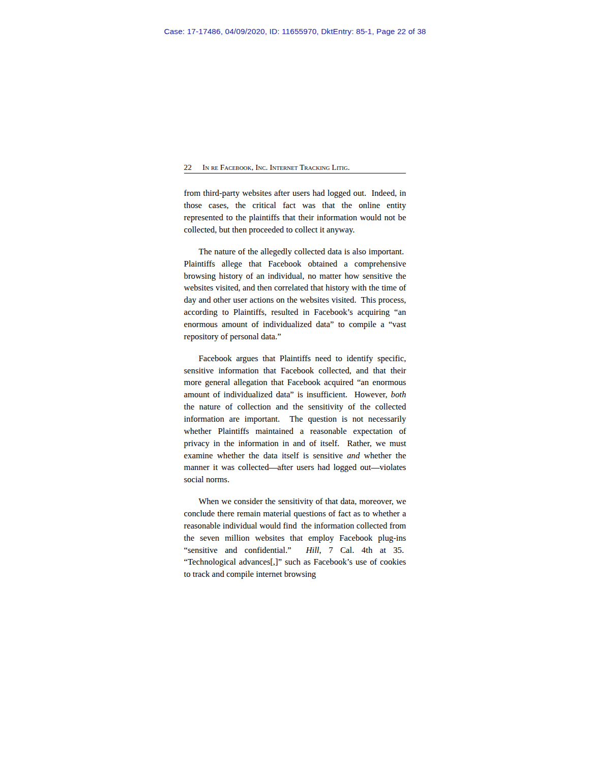Case: 17-17486, 04/09/2020, ID: 11655970, DktEntry: 85-1, Page 22 of 38
22 In re Facebook, Inc. Internet Tracking Litig.
from third-party websites after users had logged out. Indeed, in those cases, the critical fact was that the online entity represented to the plaintiffs that their information would not be collected, but then proceeded to collect it anyway.
The nature of the allegedly collected data is also important. Plaintiffs allege that Facebook obtained a comprehensive browsing history of an individual, no matter how sensitive the websites visited, and then correlated that history with the time of day and other user actions on the websites visited. This process, according to Plaintiffs, resulted in Facebook’s acquiring “an enormous amount of individualized data” to compile a “vast repository of personal data.”
Facebook argues that Plaintiffs need to identify specific, sensitive information that Facebook collected, and that their more general allegation that Facebook acquired “an enormous amount of individualized data” is insufficient. However, both the nature of collection and the sensitivity of the collected information are important. The question is not necessarily whether Plaintiffs maintained a reasonable expectation of privacy in the information in and of itself. Rather, we must examine whether the data itself is sensitive and whether the manner it was collected—after users had logged out—violates social norms.
When we consider the sensitivity of that data, moreover, we conclude there remain material questions of fact as to whether a reasonable individual would find the information collected from the seven million websites that employ Facebook plug-ins “sensitive and confidential.” Hill, 7 Cal. 4th at 35. “Technological advances[,]” such as Facebook’s use of cookies to track and compile internet browsing